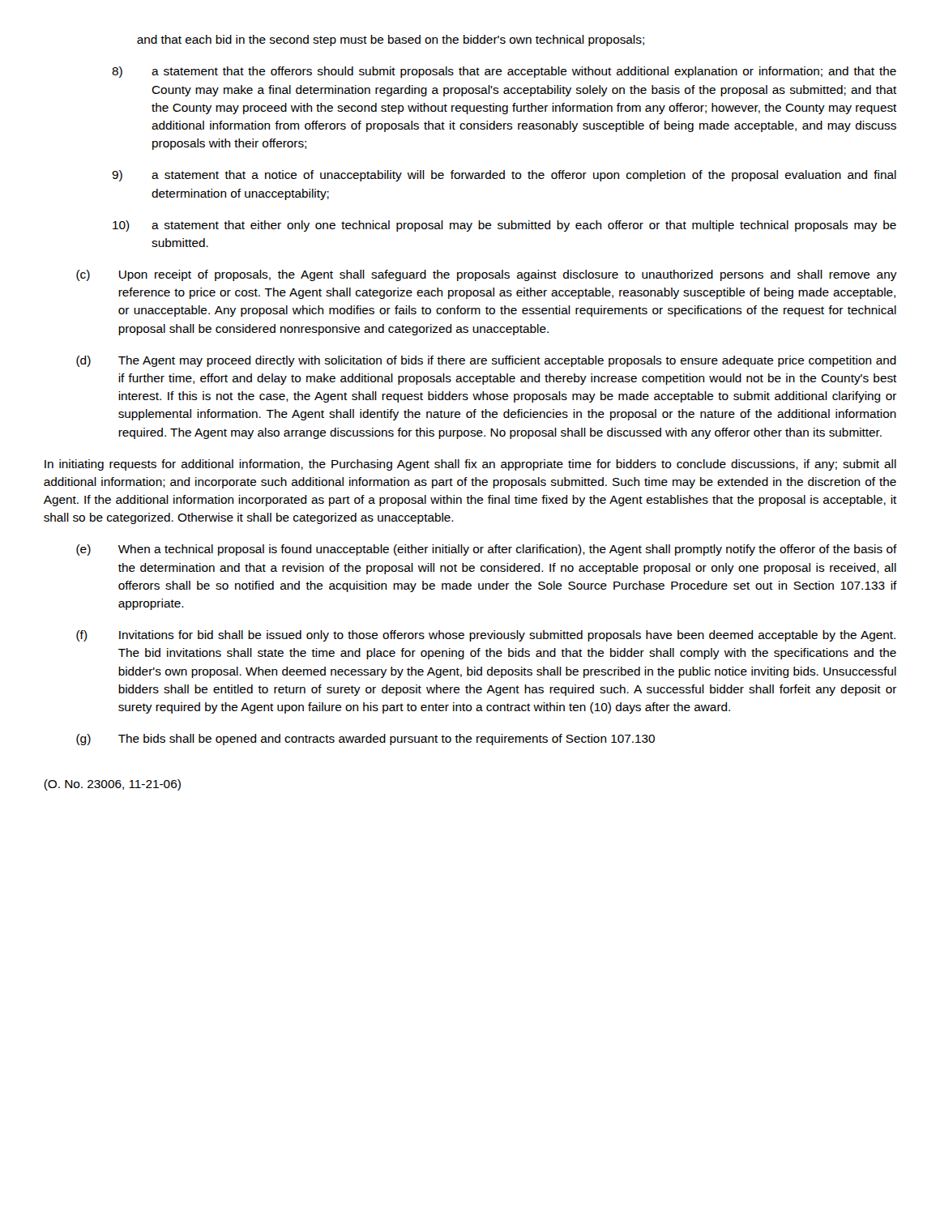and that each bid in the second step must be based on the bidder's own technical proposals;
8) a statement that the offerors should submit proposals that are acceptable without additional explanation or information; and that the County may make a final determination regarding a proposal's acceptability solely on the basis of the proposal as submitted; and that the County may proceed with the second step without requesting further information from any offeror; however, the County may request additional information from offerors of proposals that it considers reasonably susceptible of being made acceptable, and may discuss proposals with their offerors;
9) a statement that a notice of unacceptability will be forwarded to the offeror upon completion of the proposal evaluation and final determination of unacceptability;
10) a statement that either only one technical proposal may be submitted by each offeror or that multiple technical proposals may be submitted.
(c) Upon receipt of proposals, the Agent shall safeguard the proposals against disclosure to unauthorized persons and shall remove any reference to price or cost. The Agent shall categorize each proposal as either acceptable, reasonably susceptible of being made acceptable, or unacceptable. Any proposal which modifies or fails to conform to the essential requirements or specifications of the request for technical proposal shall be considered nonresponsive and categorized as unacceptable.
(d) The Agent may proceed directly with solicitation of bids if there are sufficient acceptable proposals to ensure adequate price competition and if further time, effort and delay to make additional proposals acceptable and thereby increase competition would not be in the County's best interest. If this is not the case, the Agent shall request bidders whose proposals may be made acceptable to submit additional clarifying or supplemental information. The Agent shall identify the nature of the deficiencies in the proposal or the nature of the additional information required. The Agent may also arrange discussions for this purpose. No proposal shall be discussed with any offeror other than its submitter.
In initiating requests for additional information, the Purchasing Agent shall fix an appropriate time for bidders to conclude discussions, if any; submit all additional information; and incorporate such additional information as part of the proposals submitted. Such time may be extended in the discretion of the Agent. If the additional information incorporated as part of a proposal within the final time fixed by the Agent establishes that the proposal is acceptable, it shall so be categorized. Otherwise it shall be categorized as unacceptable.
(e) When a technical proposal is found unacceptable (either initially or after clarification), the Agent shall promptly notify the offeror of the basis of the determination and that a revision of the proposal will not be considered. If no acceptable proposal or only one proposal is received, all offerors shall be so notified and the acquisition may be made under the Sole Source Purchase Procedure set out in Section 107.133 if appropriate.
(f) Invitations for bid shall be issued only to those offerors whose previously submitted proposals have been deemed acceptable by the Agent. The bid invitations shall state the time and place for opening of the bids and that the bidder shall comply with the specifications and the bidder's own proposal. When deemed necessary by the Agent, bid deposits shall be prescribed in the public notice inviting bids. Unsuccessful bidders shall be entitled to return of surety or deposit where the Agent has required such. A successful bidder shall forfeit any deposit or surety required by the Agent upon failure on his part to enter into a contract within ten (10) days after the award.
(g) The bids shall be opened and contracts awarded pursuant to the requirements of Section 107.130
(O. No. 23006, 11-21-06)